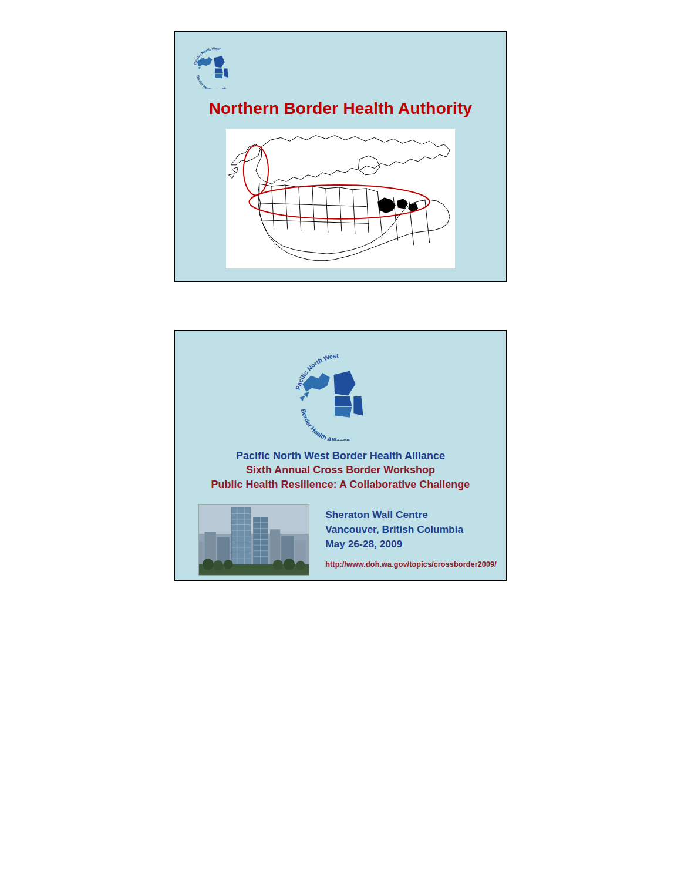Pacific North West Border Health Alliance
Northern Border Health Authority
Pacific North West Border Health Alliance
Pacific North West Border Health Alliance Sixth Annual Cross Border Workshop Public Health Resilience: A Collaborative Challenge
Sheraton Wall Centre
Vancouver, British Columbia
May 26-28, 2009
http://www.doh.wa.gov/topics/crossborder2009/